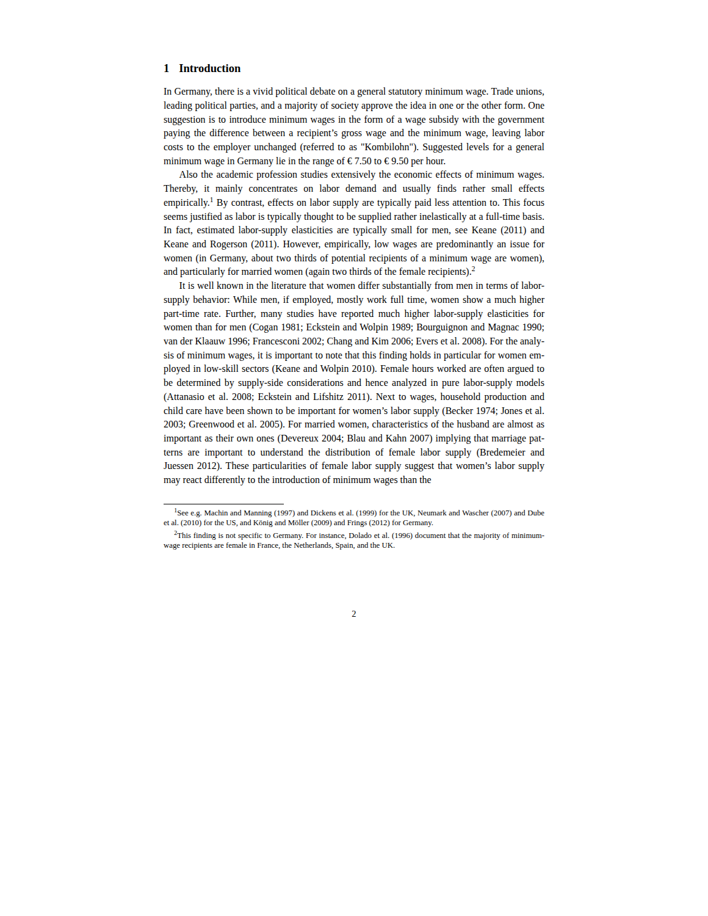1 Introduction
In Germany, there is a vivid political debate on a general statutory minimum wage. Trade unions, leading political parties, and a majority of society approve the idea in one or the other form. One suggestion is to introduce minimum wages in the form of a wage subsidy with the government paying the difference between a recipient’s gross wage and the minimum wage, leaving labor costs to the employer unchanged (referred to as "Kombilohn"). Suggested levels for a general minimum wage in Germany lie in the range of € 7.50 to € 9.50 per hour.
Also the academic profession studies extensively the economic effects of minimum wages. Thereby, it mainly concentrates on labor demand and usually finds rather small effects empirically.1 By contrast, effects on labor supply are typically paid less attention to. This focus seems justified as labor is typically thought to be supplied rather inelastically at a full-time basis. In fact, estimated labor-supply elasticities are typically small for men, see Keane (2011) and Keane and Rogerson (2011). However, empirically, low wages are predominantly an issue for women (in Germany, about two thirds of potential recipients of a minimum wage are women), and particularly for married women (again two thirds of the female recipients).2
It is well known in the literature that women differ substantially from men in terms of labor-supply behavior: While men, if employed, mostly work full time, women show a much higher part-time rate. Further, many studies have reported much higher labor-supply elasticities for women than for men (Cogan 1981; Eckstein and Wolpin 1989; Bourguignon and Magnac 1990; van der Klaauw 1996; Francesconi 2002; Chang and Kim 2006; Evers et al. 2008). For the analysis of minimum wages, it is important to note that this finding holds in particular for women employed in low-skill sectors (Keane and Wolpin 2010). Female hours worked are often argued to be determined by supply-side considerations and hence analyzed in pure labor-supply models (Attanasio et al. 2008; Eckstein and Lifshitz 2011). Next to wages, household production and child care have been shown to be important for women’s labor supply (Becker 1974; Jones et al. 2003; Greenwood et al. 2005). For married women, characteristics of the husband are almost as important as their own ones (Devereux 2004; Blau and Kahn 2007) implying that marriage patterns are important to understand the distribution of female labor supply (Bredemeier and Juessen 2012). These particularities of female labor supply suggest that women’s labor supply may react differently to the introduction of minimum wages than the
1See e.g. Machin and Manning (1997) and Dickens et al. (1999) for the UK, Neumark and Wascher (2007) and Dube et al. (2010) for the US, and König and Möller (2009) and Frings (2012) for Germany.
2This finding is not specific to Germany. For instance, Dolado et al. (1996) document that the majority of minimum-wage recipients are female in France, the Netherlands, Spain, and the UK.
2